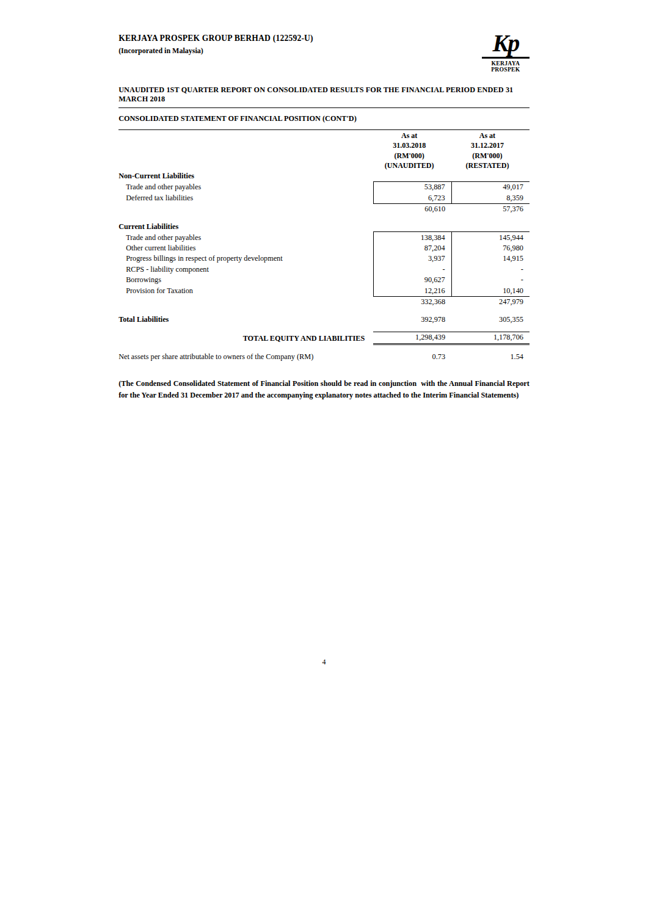KERJAYA PROSPEK GROUP BERHAD (122592-U)
(Incorporated in Malaysia)
Kp KERJAYA PROSPEK
UNAUDITED 1ST QUARTER REPORT ON CONSOLIDATED RESULTS FOR THE FINANCIAL PERIOD ENDED 31 MARCH 2018
CONSOLIDATED STATEMENT OF FINANCIAL POSITION (CONT'D)
| | As at 31.03.2018 (RM'000) (UNAUDITED) | As at 31.12.2017 (RM'000) (RESTATED) |
| Non-Current Liabilities | | |
| Trade and other payables | 53,887 | 49,017 |
| Deferred tax liabilities | 6,723 | 8,359 |
| | 60,610 | 57,376 |
| Current Liabilities | | |
| Trade and other payables | 138,384 | 145,944 |
| Other current liabilities | 87,204 | 76,980 |
| Progress billings in respect of property development | 3,937 | 14,915 |
| RCPS - liability component | - | - |
| Borrowings | 90,627 | - |
| Provision for Taxation | 12,216 | 10,140 |
| | 332,368 | 247,979 |
| Total Liabilities | 392,978 | 305,355 |
| TOTAL EQUITY AND LIABILITIES | 1,298,439 | 1,178,706 |
| Net assets per share attributable to owners of the Company (RM) | 0.73 | 1.54 |
(The Condensed Consolidated Statement of Financial Position should be read in conjunction with the Annual Financial Report for the Year Ended 31 December 2017 and the accompanying explanatory notes attached to the Interim Financial Statements)
4